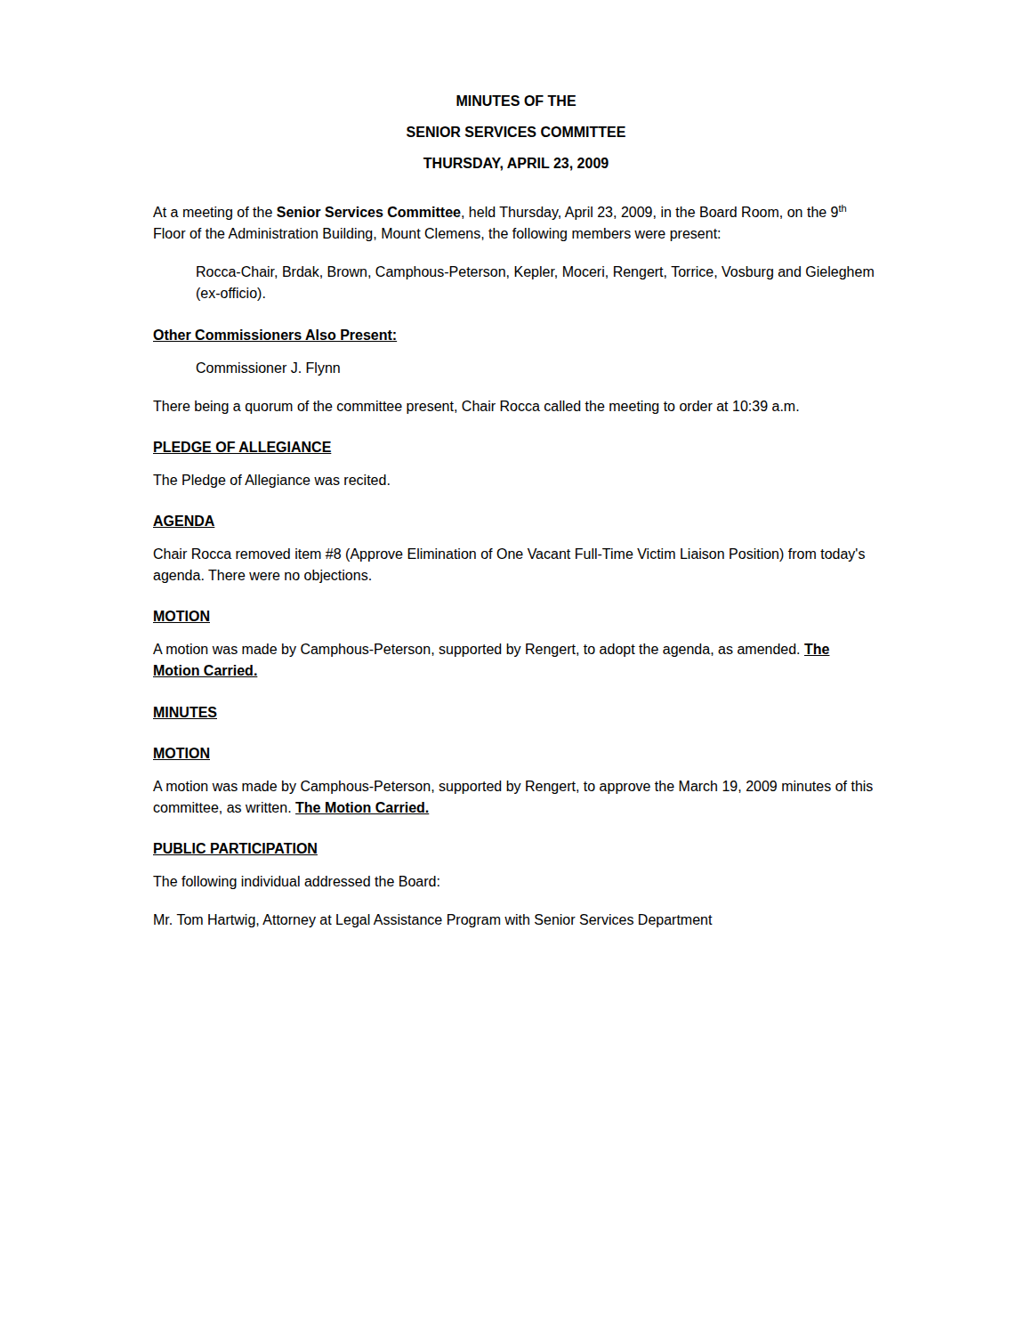MINUTES OF THE
SENIOR SERVICES COMMITTEE
THURSDAY, APRIL 23, 2009
At a meeting of the Senior Services Committee, held Thursday, April 23, 2009, in the Board Room, on the 9th Floor of the Administration Building, Mount Clemens, the following members were present:
Rocca-Chair, Brdak, Brown, Camphous-Peterson, Kepler, Moceri, Rengert, Torrice, Vosburg and Gieleghem (ex-officio).
Other Commissioners Also Present:
Commissioner J. Flynn
There being a quorum of the committee present, Chair Rocca called the meeting to order at 10:39 a.m.
PLEDGE OF ALLEGIANCE
The Pledge of Allegiance was recited.
AGENDA
Chair Rocca removed item #8 (Approve Elimination of One Vacant Full-Time Victim Liaison Position) from today's agenda. There were no objections.
MOTION
A motion was made by Camphous-Peterson, supported by Rengert, to adopt the agenda, as amended. The Motion Carried.
MINUTES
MOTION
A motion was made by Camphous-Peterson, supported by Rengert, to approve the March 19, 2009 minutes of this committee, as written. The Motion Carried.
PUBLIC PARTICIPATION
The following individual addressed the Board:
Mr. Tom Hartwig, Attorney at Legal Assistance Program with Senior Services Department